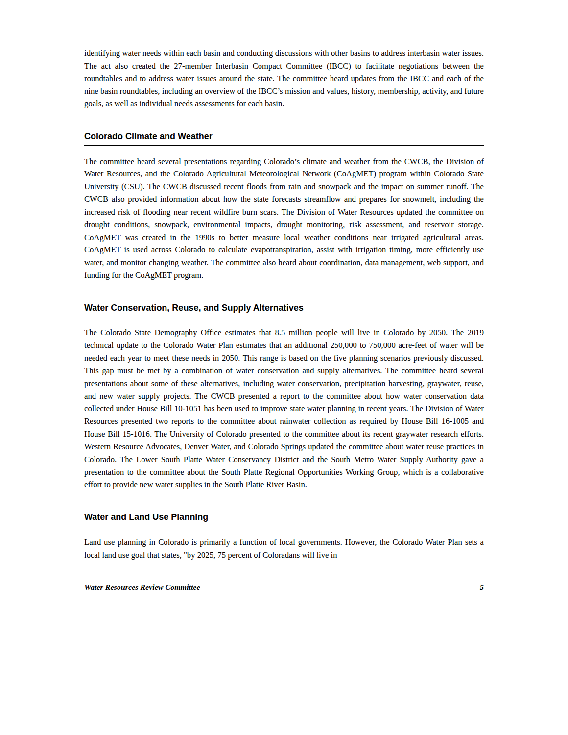identifying water needs within each basin and conducting discussions with other basins to address interbasin water issues. The act also created the 27-member Interbasin Compact Committee (IBCC) to facilitate negotiations between the roundtables and to address water issues around the state. The committee heard updates from the IBCC and each of the nine basin roundtables, including an overview of the IBCC’s mission and values, history, membership, activity, and future goals, as well as individual needs assessments for each basin.
Colorado Climate and Weather
The committee heard several presentations regarding Colorado’s climate and weather from the CWCB, the Division of Water Resources, and the Colorado Agricultural Meteorological Network (CoAgMET) program within Colorado State University (CSU). The CWCB discussed recent floods from rain and snowpack and the impact on summer runoff. The CWCB also provided information about how the state forecasts streamflow and prepares for snowmelt, including the increased risk of flooding near recent wildfire burn scars. The Division of Water Resources updated the committee on drought conditions, snowpack, environmental impacts, drought monitoring, risk assessment, and reservoir storage. CoAgMET was created in the 1990s to better measure local weather conditions near irrigated agricultural areas. CoAgMET is used across Colorado to calculate evapotranspiration, assist with irrigation timing, more efficiently use water, and monitor changing weather. The committee also heard about coordination, data management, web support, and funding for the CoAgMET program.
Water Conservation, Reuse, and Supply Alternatives
The Colorado State Demography Office estimates that 8.5 million people will live in Colorado by 2050. The 2019 technical update to the Colorado Water Plan estimates that an additional 250,000 to 750,000 acre-feet of water will be needed each year to meet these needs in 2050. This range is based on the five planning scenarios previously discussed. This gap must be met by a combination of water conservation and supply alternatives. The committee heard several presentations about some of these alternatives, including water conservation, precipitation harvesting, graywater, reuse, and new water supply projects. The CWCB presented a report to the committee about how water conservation data collected under House Bill 10-1051 has been used to improve state water planning in recent years. The Division of Water Resources presented two reports to the committee about rainwater collection as required by House Bill 16-1005 and House Bill 15-1016. The University of Colorado presented to the committee about its recent graywater research efforts. Western Resource Advocates, Denver Water, and Colorado Springs updated the committee about water reuse practices in Colorado. The Lower South Platte Water Conservancy District and the South Metro Water Supply Authority gave a presentation to the committee about the South Platte Regional Opportunities Working Group, which is a collaborative effort to provide new water supplies in the South Platte River Basin.
Water and Land Use Planning
Land use planning in Colorado is primarily a function of local governments. However, the Colorado Water Plan sets a local land use goal that states, "by 2025, 75 percent of Coloradans will live in
Water Resources Review Committee 5